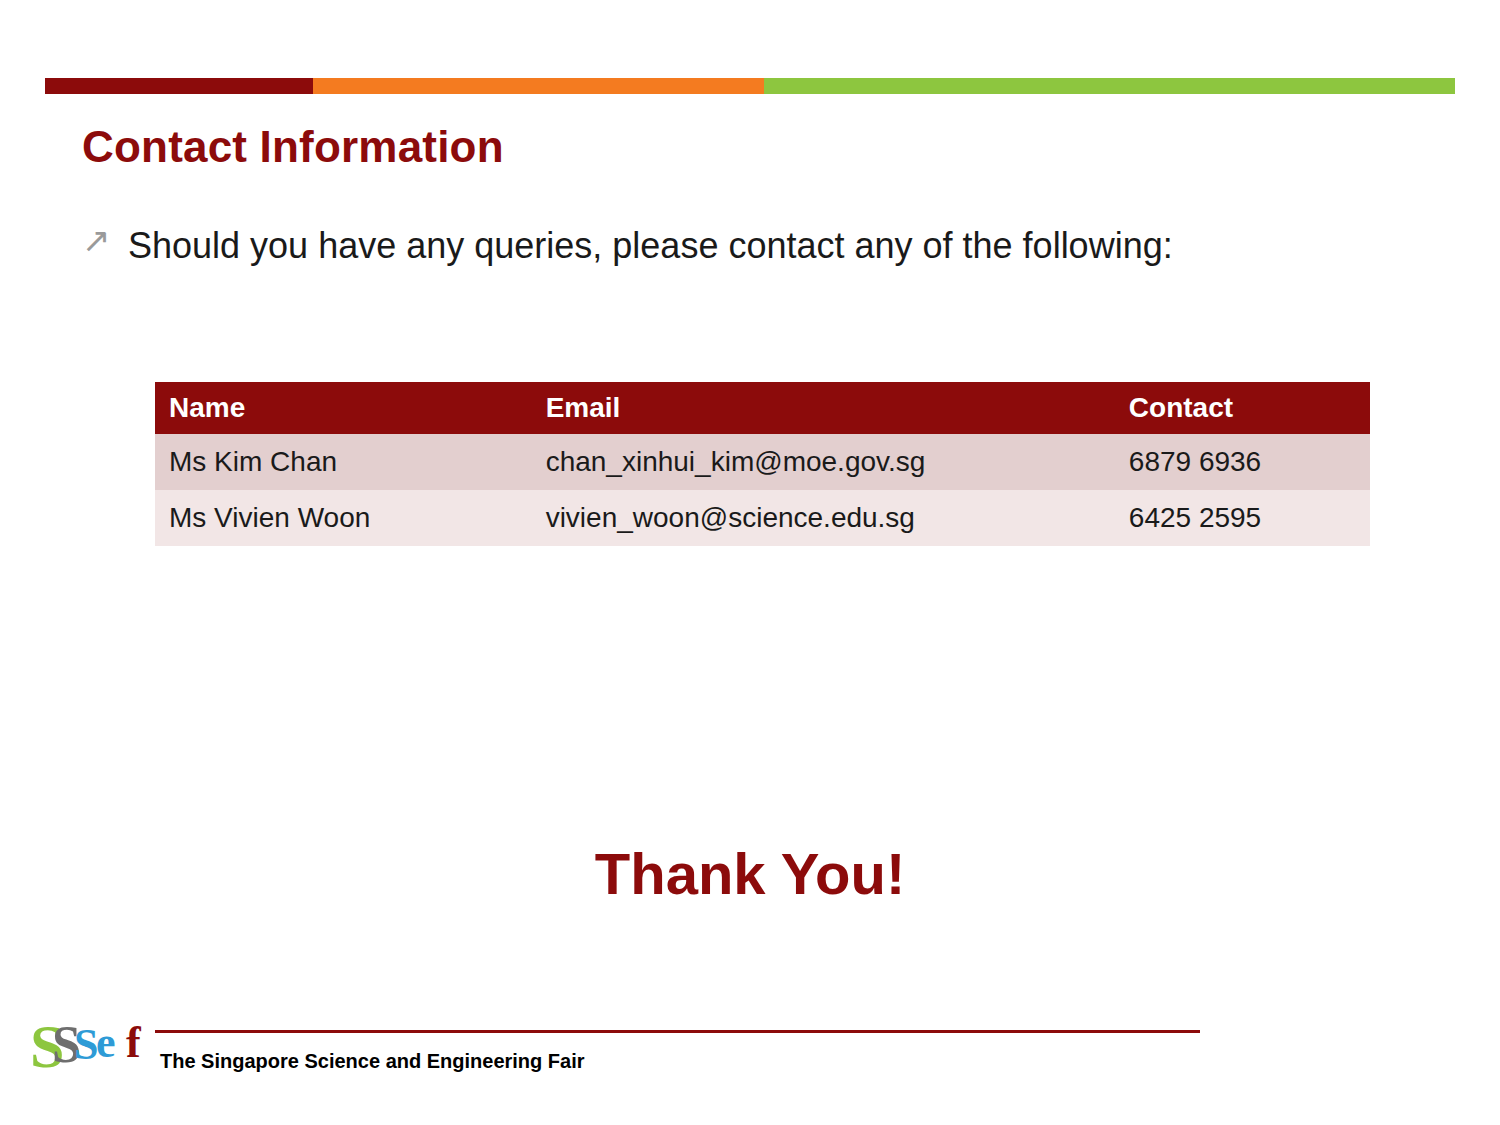Contact Information
↗
Should you have any queries, please contact any of the following:
| Name | Email | Contact |
| --- | --- | --- |
| Ms Kim Chan | chan_xinhui_kim@moe.gov.sg | 6879 6936 |
| Ms Vivien Woon | vivien_woon@science.edu.sg | 6425 2595 |
Thank You!
S S S e f
The Singapore Science and Engineering Fair